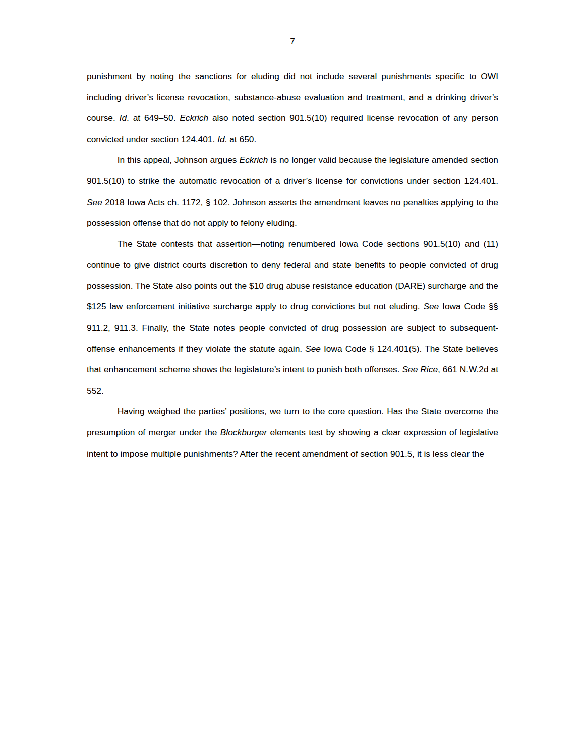7
punishment by noting the sanctions for eluding did not include several punishments specific to OWI including driver’s license revocation, substance-abuse evaluation and treatment, and a drinking driver’s course. Id. at 649–50. Eckrich also noted section 901.5(10) required license revocation of any person convicted under section 124.401. Id. at 650.
In this appeal, Johnson argues Eckrich is no longer valid because the legislature amended section 901.5(10) to strike the automatic revocation of a driver’s license for convictions under section 124.401. See 2018 Iowa Acts ch. 1172, § 102. Johnson asserts the amendment leaves no penalties applying to the possession offense that do not apply to felony eluding.
The State contests that assertion—noting renumbered Iowa Code sections 901.5(10) and (11) continue to give district courts discretion to deny federal and state benefits to people convicted of drug possession. The State also points out the $10 drug abuse resistance education (DARE) surcharge and the $125 law enforcement initiative surcharge apply to drug convictions but not eluding. See Iowa Code §§ 911.2, 911.3. Finally, the State notes people convicted of drug possession are subject to subsequent-offense enhancements if they violate the statute again. See Iowa Code § 124.401(5). The State believes that enhancement scheme shows the legislature’s intent to punish both offenses. See Rice, 661 N.W.2d at 552.
Having weighed the parties’ positions, we turn to the core question. Has the State overcome the presumption of merger under the Blockburger elements test by showing a clear expression of legislative intent to impose multiple punishments? After the recent amendment of section 901.5, it is less clear the